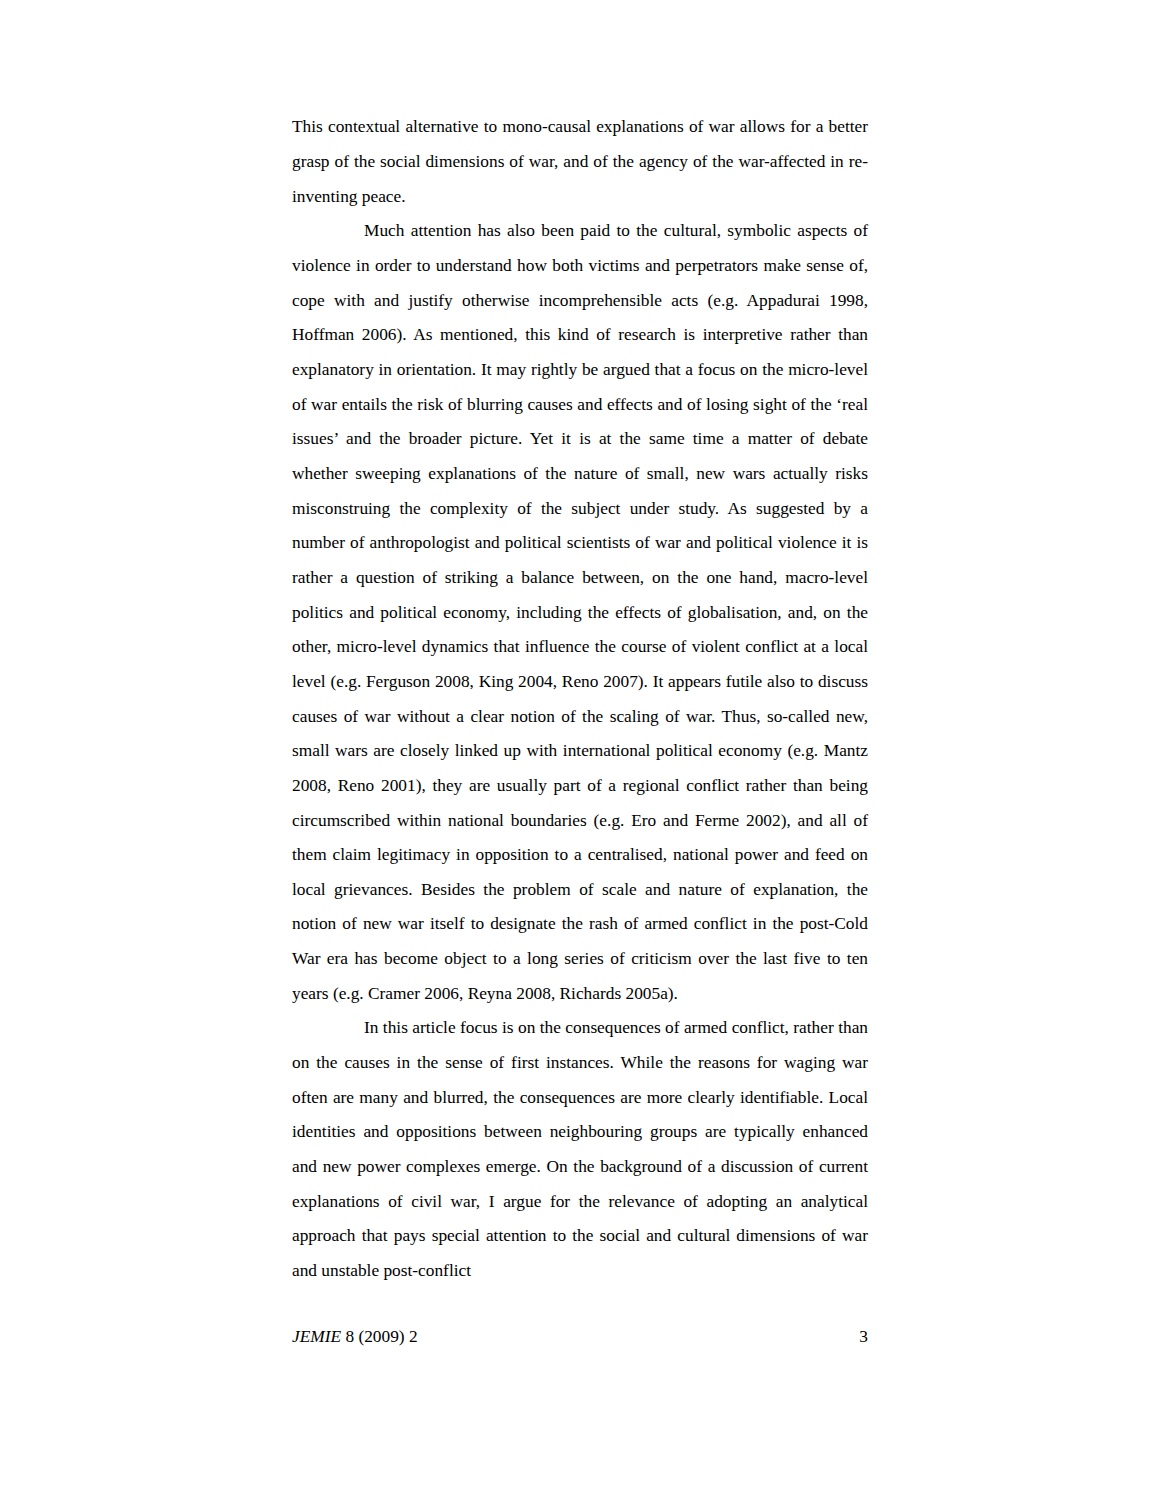This contextual alternative to mono-causal explanations of war allows for a better grasp of the social dimensions of war, and of the agency of the war-affected in re-inventing peace.
Much attention has also been paid to the cultural, symbolic aspects of violence in order to understand how both victims and perpetrators make sense of, cope with and justify otherwise incomprehensible acts (e.g. Appadurai 1998, Hoffman 2006). As mentioned, this kind of research is interpretive rather than explanatory in orientation. It may rightly be argued that a focus on the micro-level of war entails the risk of blurring causes and effects and of losing sight of the ‘real issues’ and the broader picture. Yet it is at the same time a matter of debate whether sweeping explanations of the nature of small, new wars actually risks misconstruing the complexity of the subject under study. As suggested by a number of anthropologist and political scientists of war and political violence it is rather a question of striking a balance between, on the one hand, macro-level politics and political economy, including the effects of globalisation, and, on the other, micro-level dynamics that influence the course of violent conflict at a local level (e.g. Ferguson 2008, King 2004, Reno 2007). It appears futile also to discuss causes of war without a clear notion of the scaling of war. Thus, so-called new, small wars are closely linked up with international political economy (e.g. Mantz 2008, Reno 2001), they are usually part of a regional conflict rather than being circumscribed within national boundaries (e.g. Ero and Ferme 2002), and all of them claim legitimacy in opposition to a centralised, national power and feed on local grievances. Besides the problem of scale and nature of explanation, the notion of new war itself to designate the rash of armed conflict in the post-Cold War era has become object to a long series of criticism over the last five to ten years (e.g. Cramer 2006, Reyna 2008, Richards 2005a).
In this article focus is on the consequences of armed conflict, rather than on the causes in the sense of first instances. While the reasons for waging war often are many and blurred, the consequences are more clearly identifiable. Local identities and oppositions between neighbouring groups are typically enhanced and new power complexes emerge. On the background of a discussion of current explanations of civil war, I argue for the relevance of adopting an analytical approach that pays special attention to the social and cultural dimensions of war and unstable post-conflict
JEMIE 8 (2009) 2 3